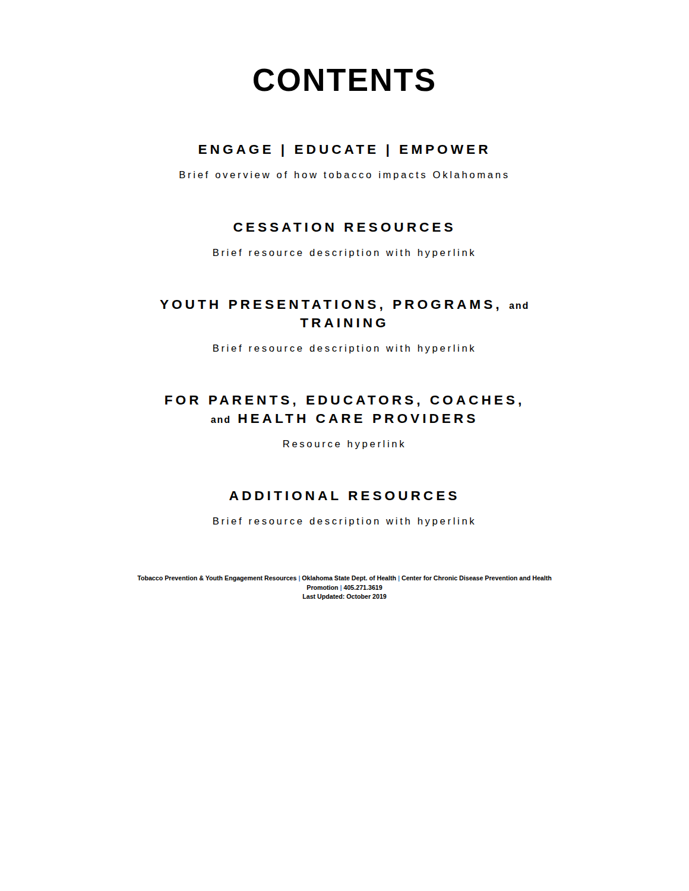CONTENTS
Engage | Educate | Empower
Brief overview of how tobacco impacts Oklahomans
Cessation Resources
Brief resource description with hyperlink
Youth Presentations, Programs, and Training
Brief resource description with hyperlink
For Parents, Educators, Coaches, and Health Care Providers
Resource hyperlink
Additional Resources
Brief resource description with hyperlink
Tobacco Prevention & Youth Engagement Resources | Oklahoma State Dept. of Health | Center for Chronic Disease Prevention and Health Promotion | 405.271.3619
Last Updated: October 2019